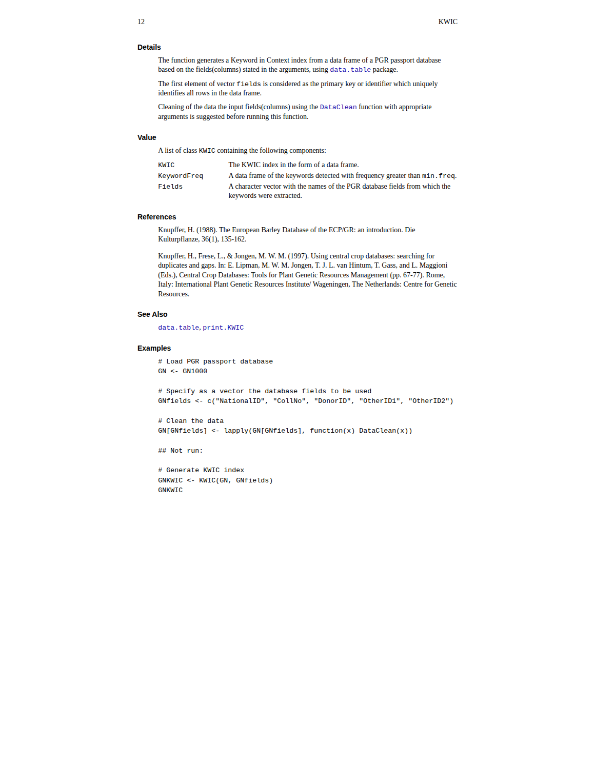12 KWIC
Details
The function generates a Keyword in Context index from a data frame of a PGR passport database based on the fields(columns) stated in the arguments, using data.table package.
The first element of vector fields is considered as the primary key or identifier which uniquely identifies all rows in the data frame.
Cleaning of the data the input fields(columns) using the DataClean function with appropriate arguments is suggested before running this function.
Value
A list of class KWIC containing the following components:
| KWIC | The KWIC index in the form of a data frame. |
| KeywordFreq | A data frame of the keywords detected with frequency greater than min.freq . |
| Fields | A character vector with the names of the PGR database fields from which the keywords were extracted. |
References
Knupffer, H. (1988). The European Barley Database of the ECP/GR: an introduction. Die Kulturpflanze, 36(1), 135-162.
Knupffer, H., Frese, L., & Jongen, M. W. M. (1997). Using central crop databases: searching for duplicates and gaps. In: E. Lipman, M. W. M. Jongen, T. J. L. van Hintum, T. Gass, and L. Maggioni (Eds.), Central Crop Databases: Tools for Plant Genetic Resources Management (pp. 67-77). Rome, Italy: International Plant Genetic Resources Institute/ Wageningen, The Netherlands: Centre for Genetic Resources.
See Also
data.table, print.KWIC
Examples
# Load PGR passport database
GN <- GN1000

# Specify as a vector the database fields to be used
GNfields <- c("NationalID", "CollNo", "DonorID", "OtherID1", "OtherID2")

# Clean the data
GN[GNfields] <- lapply(GN[GNfields], function(x) DataClean(x))

## Not run:

# Generate KWIC index
GNKWIC <- KWIC(GN, GNfields)
GNKWIC